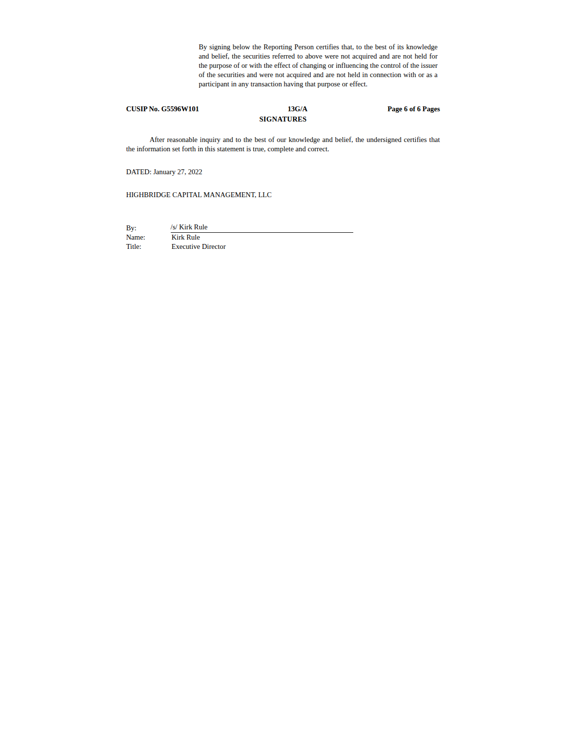By signing below the Reporting Person certifies that, to the best of its knowledge and belief, the securities referred to above were not acquired and are not held for the purpose of or with the effect of changing or influencing the control of the issuer of the securities and were not acquired and are not held in connection with or as a participant in any transaction having that purpose or effect.
CUSIP No. G5596W101
13G/A
Page 6 of 6 Pages
SIGNATURES
After reasonable inquiry and to the best of our knowledge and belief, the undersigned certifies that the information set forth in this statement is true, complete and correct.
DATED: January 27, 2022
HIGHBRIDGE CAPITAL MANAGEMENT, LLC
| By: | /s/ Kirk Rule |
| Name: | Kirk Rule |
| Title: | Executive Director |